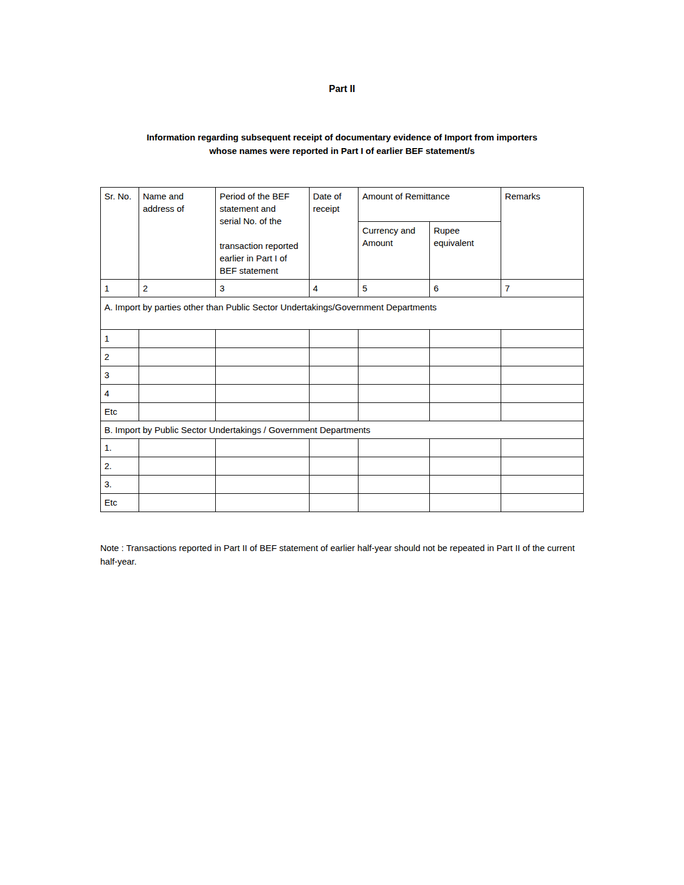Part II
Information regarding subsequent receipt of documentary evidence of Import from importers whose names were reported in Part I of earlier BEF statement/s
| Sr. No. | Name and address of | Period of the BEF statement and serial No. of the transaction reported earlier in Part I of BEF statement | Date of receipt | Amount of Remittance | Remarks |
| --- | --- | --- | --- | --- | --- |
| Currency and Amount | Rupee equivalent |
| 1 | 2 | 3 | 4 | 5 | 6 | 7 |
| A. Import by parties other than Public Sector Undertakings/Government Departments |
| 1 | | | | | | |
| 2 | | | | | | |
| 3 | | | | | | |
| 4 | | | | | | |
| Etc | | | | | | |
| B. Import by Public Sector Undertakings / Government Departments |
| 1. | | | | | | |
| 2. | | | | | | |
| 3. | | | | | | |
| Etc | | | | | | |
Note : Transactions reported in Part II of BEF statement of earlier half-year should not be repeated in Part II of the current half-year.